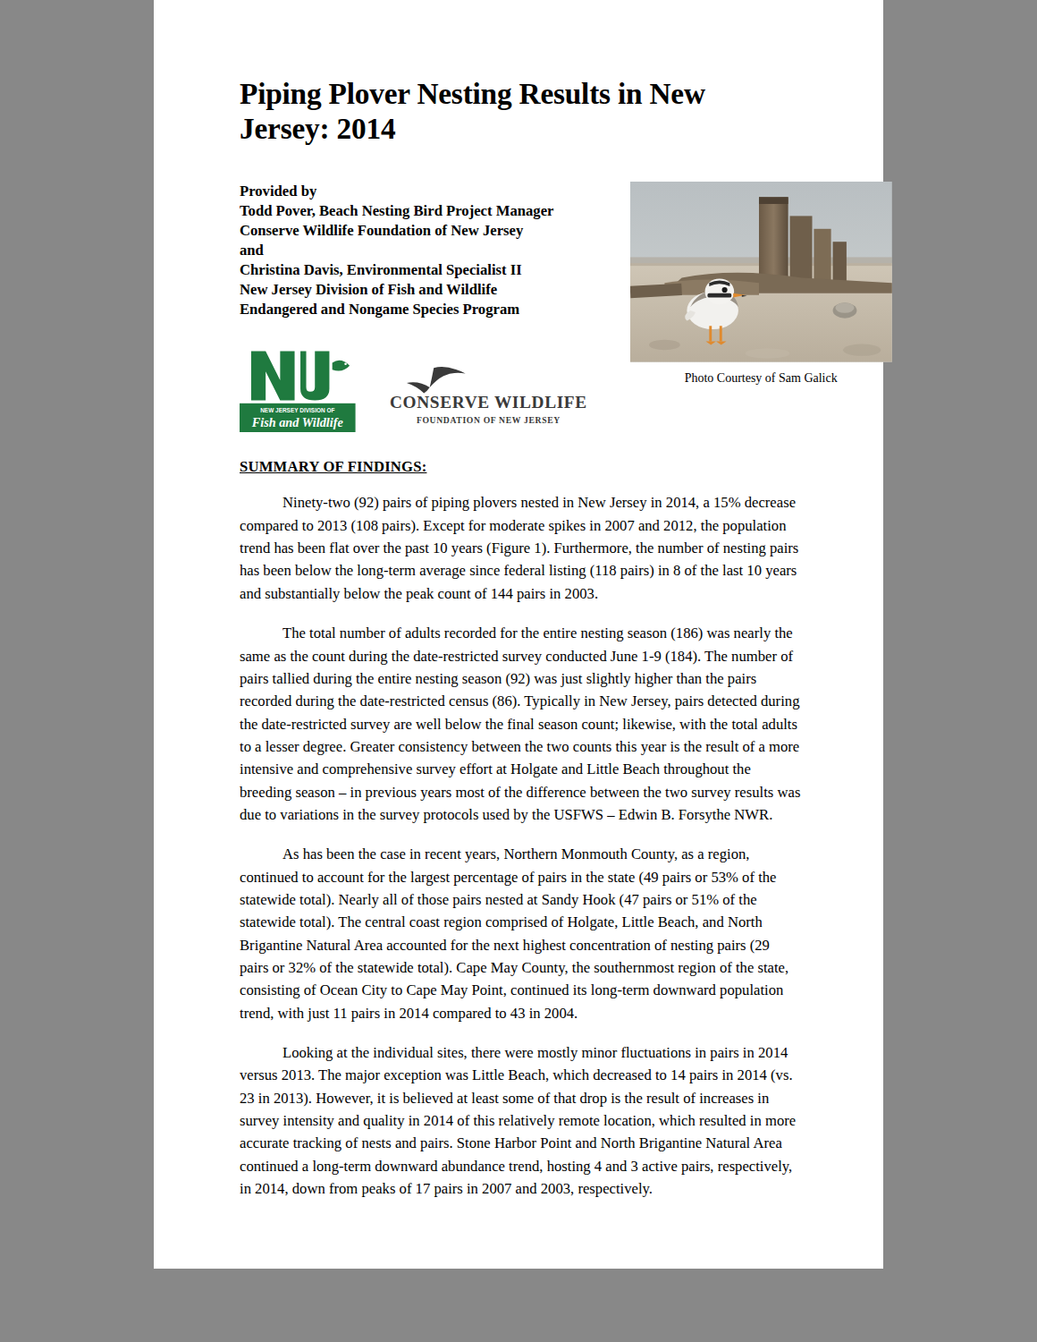Piping Plover Nesting Results in New Jersey: 2014
Provided by
Todd Pover, Beach Nesting Bird Project Manager
Conserve Wildlife Foundation of New Jersey
and
Christina Davis, Environmental Specialist II
New Jersey Division of Fish and Wildlife
Endangered and Nongame Species Program
NEW JERSEY DIVISION OF Fish and Wildlife CONSERVE WILDLIFE FOUNDATION OF NEW JERSEY
Photo Courtesy of Sam Galick
SUMMARY OF FINDINGS:
Ninety-two (92) pairs of piping plovers nested in New Jersey in 2014, a 15% decrease compared to 2013 (108 pairs). Except for moderate spikes in 2007 and 2012, the population trend has been flat over the past 10 years (Figure 1). Furthermore, the number of nesting pairs has been below the long-term average since federal listing (118 pairs) in 8 of the last 10 years and substantially below the peak count of 144 pairs in 2003.
The total number of adults recorded for the entire nesting season (186) was nearly the same as the count during the date-restricted survey conducted June 1-9 (184). The number of pairs tallied during the entire nesting season (92) was just slightly higher than the pairs recorded during the date-restricted census (86). Typically in New Jersey, pairs detected during the date-restricted survey are well below the final season count; likewise, with the total adults to a lesser degree. Greater consistency between the two counts this year is the result of a more intensive and comprehensive survey effort at Holgate and Little Beach throughout the breeding season – in previous years most of the difference between the two survey results was due to variations in the survey protocols used by the USFWS – Edwin B. Forsythe NWR.
As has been the case in recent years, Northern Monmouth County, as a region, continued to account for the largest percentage of pairs in the state (49 pairs or 53% of the statewide total). Nearly all of those pairs nested at Sandy Hook (47 pairs or 51% of the statewide total). The central coast region comprised of Holgate, Little Beach, and North Brigantine Natural Area accounted for the next highest concentration of nesting pairs (29 pairs or 32% of the statewide total). Cape May County, the southernmost region of the state, consisting of Ocean City to Cape May Point, continued its long-term downward population trend, with just 11 pairs in 2014 compared to 43 in 2004.
Looking at the individual sites, there were mostly minor fluctuations in pairs in 2014 versus 2013. The major exception was Little Beach, which decreased to 14 pairs in 2014 (vs. 23 in 2013). However, it is believed at least some of that drop is the result of increases in survey intensity and quality in 2014 of this relatively remote location, which resulted in more accurate tracking of nests and pairs. Stone Harbor Point and North Brigantine Natural Area continued a long-term downward abundance trend, hosting 4 and 3 active pairs, respectively, in 2014, down from peaks of 17 pairs in 2007 and 2003, respectively.